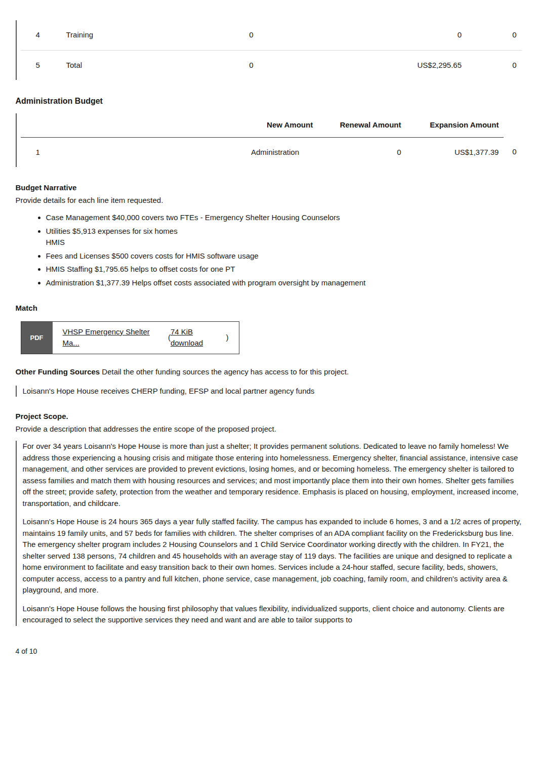| 4 | Training | 0 | 0 | 0 |
| 5 | Total | 0 | US$2,295.65 | 0 |
Administration Budget
| | New Amount | Renewal Amount | Expansion Amount |
| --- | --- | --- | --- |
| 1 | Administration | 0 | US$1,377.39 | 0 |
Budget Narrative
Provide details for each line item requested.
Case Management $40,000 covers two FTEs - Emergency Shelter Housing Counselors
Utilities $5,913 expenses for six homes
HMIS
Fees and Licenses $500 covers costs for HMIS software usage
HMIS Staffing $1,795.65 helps to offset costs for one PT
Administration $1,377.39 Helps offset costs associated with program oversight by management
Match
PDF
VHSP Emergency Shelter Ma... (74 KiB download)
Other Funding Sources Detail the other funding sources the agency has access to for this project.
Loisann's Hope House receives CHERP funding, EFSP and local partner agency funds
Project Scope.
Provide a description that addresses the entire scope of the proposed project.
For over 34 years Loisann's Hope House is more than just a shelter; It provides permanent solutions. Dedicated to leave no family homeless! We address those experiencing a housing crisis and mitigate those entering into homelessness. Emergency shelter, financial assistance, intensive case management, and other services are provided to prevent evictions, losing homes, and or becoming homeless. The emergency shelter is tailored to assess families and match them with housing resources and services; and most importantly place them into their own homes. Shelter gets families off the street; provide safety, protection from the weather and temporary residence. Emphasis is placed on housing, employment, increased income, transportation, and childcare.
Loisann's Hope House is 24 hours 365 days a year fully staffed facility. The campus has expanded to include 6 homes, 3 and a 1/2 acres of property, maintains 19 family units, and 57 beds for families with children. The shelter comprises of an ADA compliant facility on the Fredericksburg bus line. The emergency shelter program includes 2 Housing Counselors and 1 Child Service Coordinator working directly with the children. In FY21, the shelter served 138 persons, 74 children and 45 households with an average stay of 119 days. The facilities are unique and designed to replicate a home environment to facilitate and easy transition back to their own homes. Services include a 24-hour staffed, secure facility, beds, showers, computer access, access to a pantry and full kitchen, phone service, case management, job coaching, family room, and children's activity area & playground, and more.
Loisann's Hope House follows the housing first philosophy that values flexibility, individualized supports, client choice and autonomy. Clients are encouraged to select the supportive services they need and want and are able to tailor supports to
4 of 10